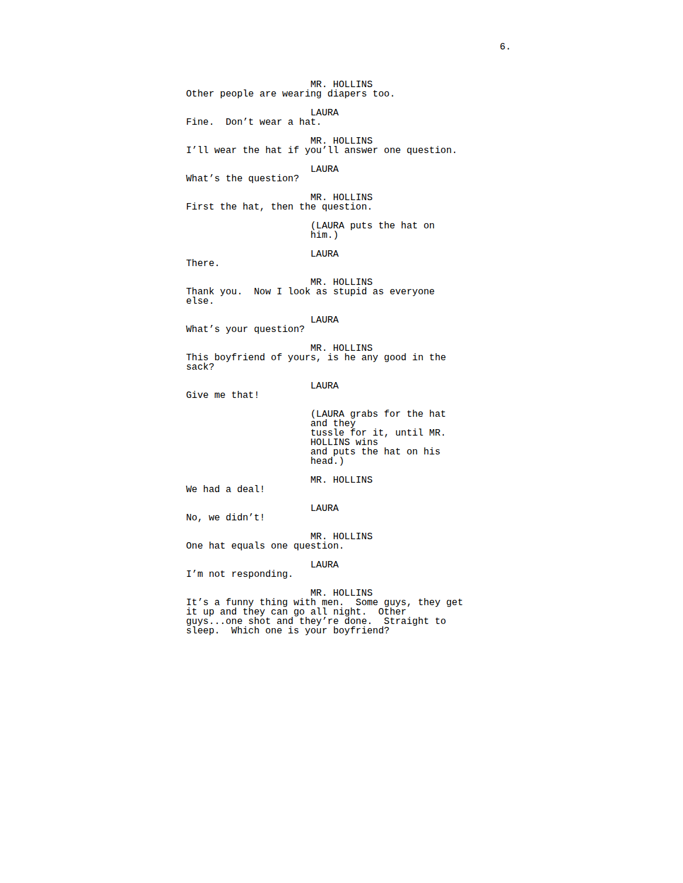6.
MR. HOLLINS
Other people are wearing diapers too.
LAURA
Fine. Don’t wear a hat.
MR. HOLLINS
I’ll wear the hat if you’ll answer one question.
LAURA
What’s the question?
MR. HOLLINS
First the hat, then the question.
(LAURA puts the hat on him.)
LAURA
There.
MR. HOLLINS
Thank you. Now I look as stupid as everyone else.
LAURA
What’s your question?
MR. HOLLINS
This boyfriend of yours, is he any good in the sack?
LAURA
Give me that!
(LAURA grabs for the hat and they
tussle for it, until MR. HOLLINS wins
and puts the hat on his head.)
MR. HOLLINS
We had a deal!
LAURA
No, we didn’t!
MR. HOLLINS
One hat equals one question.
LAURA
I’m not responding.
MR. HOLLINS
It’s a funny thing with men. Some guys, they get it up and they can go all night. Other guys...one shot and they’re done. Straight to sleep. Which one is your boyfriend?